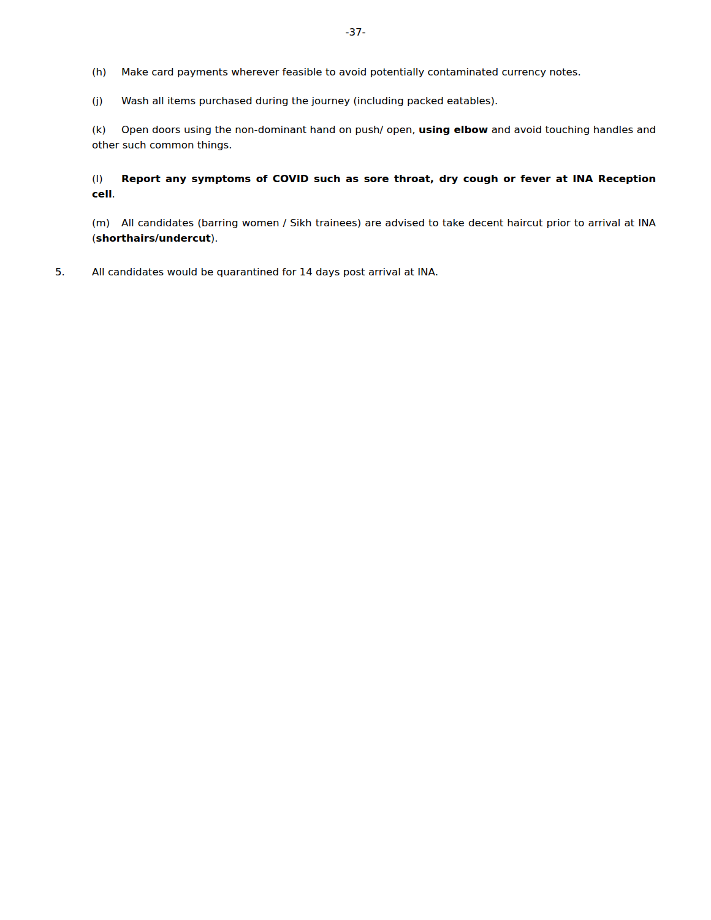-37-
(h) Make card payments wherever feasible to avoid potentially contaminated currency notes.
(j) Wash all items purchased during the journey (including packed eatables).
(k) Open doors using the non-dominant hand on push/ open, using elbow and avoid touching handles and other such common things.
(l) Report any symptoms of COVID such as sore throat, dry cough or fever at INA Reception cell.
(m) All candidates (barring women / Sikh trainees) are advised to take decent haircut prior to arrival at INA (shorthairs/undercut).
5. All candidates would be quarantined for 14 days post arrival at INA.